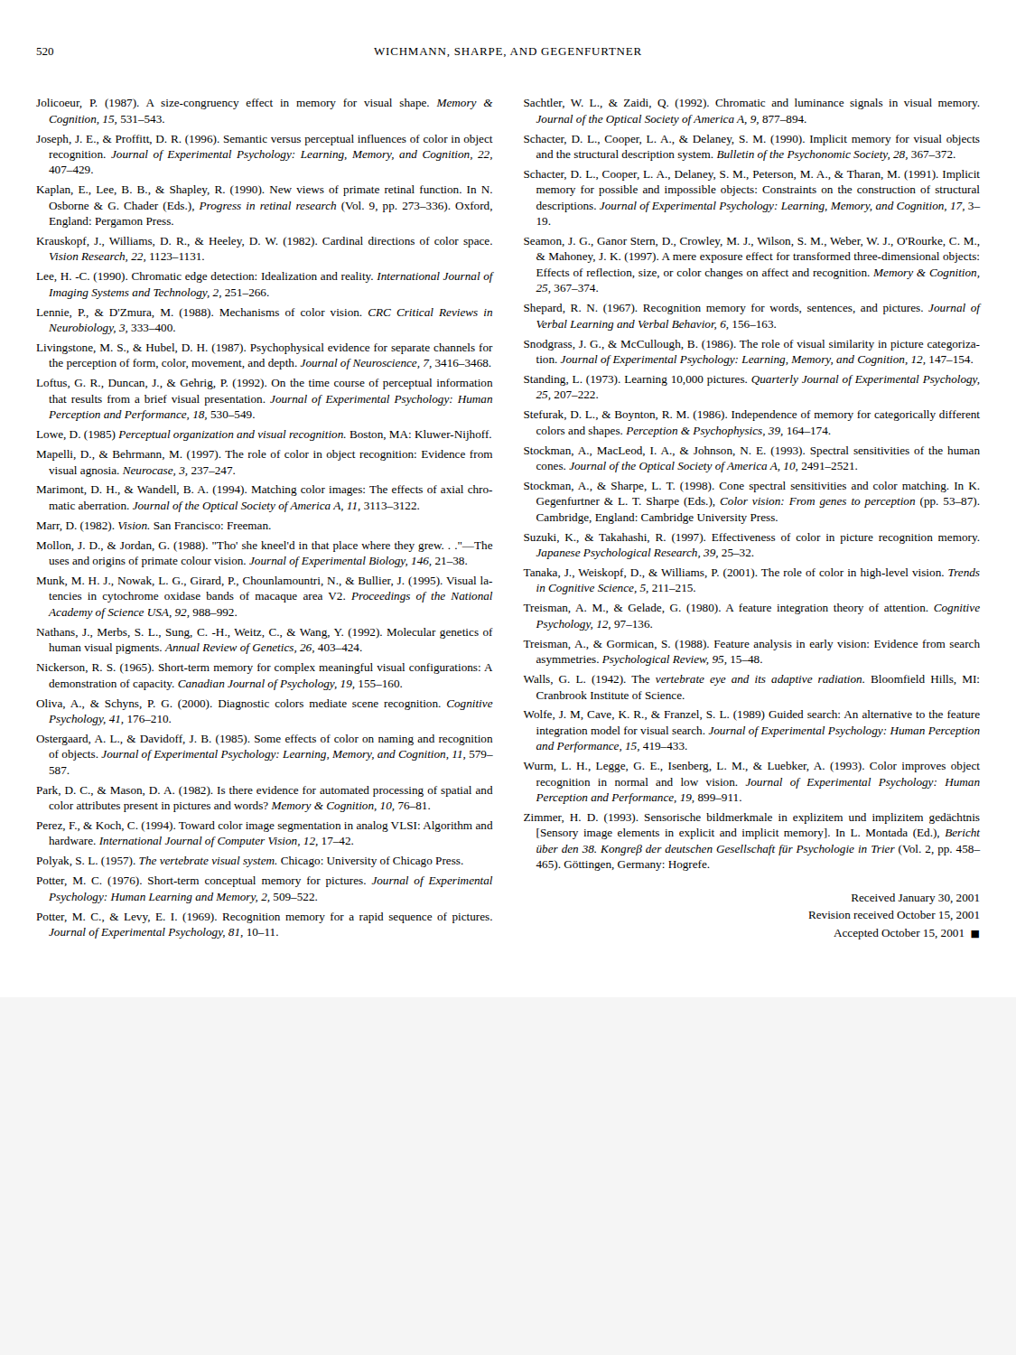520
WICHMANN, SHARPE, AND GEGENFURTNER
Jolicoeur, P. (1987). A size-congruency effect in memory for visual shape. Memory & Cognition, 15, 531–543.
Joseph, J. E., & Proffitt, D. R. (1996). Semantic versus perceptual influences of color in object recognition. Journal of Experimental Psychology: Learning, Memory, and Cognition, 22, 407–429.
Kaplan, E., Lee, B. B., & Shapley, R. (1990). New views of primate retinal function. In N. Osborne & G. Chader (Eds.), Progress in retinal research (Vol. 9, pp. 273–336). Oxford, England: Pergamon Press.
Krauskopf, J., Williams, D. R., & Heeley, D. W. (1982). Cardinal directions of color space. Vision Research, 22, 1123–1131.
Lee, H. -C. (1990). Chromatic edge detection: Idealization and reality. International Journal of Imaging Systems and Technology, 2, 251–266.
Lennie, P., & D'Zmura, M. (1988). Mechanisms of color vision. CRC Critical Reviews in Neurobiology, 3, 333–400.
Livingstone, M. S., & Hubel, D. H. (1987). Psychophysical evidence for separate channels for the perception of form, color, movement, and depth. Journal of Neuroscience, 7, 3416–3468.
Loftus, G. R., Duncan, J., & Gehrig, P. (1992). On the time course of perceptual information that results from a brief visual presentation. Journal of Experimental Psychology: Human Perception and Performance, 18, 530–549.
Lowe, D. (1985) Perceptual organization and visual recognition. Boston, MA: Kluwer-Nijhoff.
Mapelli, D., & Behrmann, M. (1997). The role of color in object recognition: Evidence from visual agnosia. Neurocase, 3, 237–247.
Marimont, D. H., & Wandell, B. A. (1994). Matching color images: The effects of axial chromatic aberration. Journal of the Optical Society of America A, 11, 3113–3122.
Marr, D. (1982). Vision. San Francisco: Freeman.
Mollon, J. D., & Jordan, G. (1988). "Tho' she kneel'd in that place where they grew. . ."—The uses and origins of primate colour vision. Journal of Experimental Biology, 146, 21–38.
Munk, M. H. J., Nowak, L. G., Girard, P., Chounlamountri, N., & Bullier, J. (1995). Visual latencies in cytochrome oxidase bands of macaque area V2. Proceedings of the National Academy of Science USA, 92, 988–992.
Nathans, J., Merbs, S. L., Sung, C. -H., Weitz, C., & Wang, Y. (1992). Molecular genetics of human visual pigments. Annual Review of Genetics, 26, 403–424.
Nickerson, R. S. (1965). Short-term memory for complex meaningful visual configurations: A demonstration of capacity. Canadian Journal of Psychology, 19, 155–160.
Oliva, A., & Schyns, P. G. (2000). Diagnostic colors mediate scene recognition. Cognitive Psychology, 41, 176–210.
Ostergaard, A. L., & Davidoff, J. B. (1985). Some effects of color on naming and recognition of objects. Journal of Experimental Psychology: Learning, Memory, and Cognition, 11, 579–587.
Park, D. C., & Mason, D. A. (1982). Is there evidence for automated processing of spatial and color attributes present in pictures and words? Memory & Cognition, 10, 76–81.
Perez, F., & Koch, C. (1994). Toward color image segmentation in analog VLSI: Algorithm and hardware. International Journal of Computer Vision, 12, 17–42.
Polyak, S. L. (1957). The vertebrate visual system. Chicago: University of Chicago Press.
Potter, M. C. (1976). Short-term conceptual memory for pictures. Journal of Experimental Psychology: Human Learning and Memory, 2, 509–522.
Potter, M. C., & Levy, E. I. (1969). Recognition memory for a rapid sequence of pictures. Journal of Experimental Psychology, 81, 10–11.
Sachtler, W. L., & Zaidi, Q. (1992). Chromatic and luminance signals in visual memory. Journal of the Optical Society of America A, 9, 877–894.
Schacter, D. L., Cooper, L. A., & Delaney, S. M. (1990). Implicit memory for visual objects and the structural description system. Bulletin of the Psychonomic Society, 28, 367–372.
Schacter, D. L., Cooper, L. A., Delaney, S. M., Peterson, M. A., & Tharan, M. (1991). Implicit memory for possible and impossible objects: Constraints on the construction of structural descriptions. Journal of Experimental Psychology: Learning, Memory, and Cognition, 17, 3–19.
Seamon, J. G., Ganor Stern, D., Crowley, M. J., Wilson, S. M., Weber, W. J., O'Rourke, C. M., & Mahoney, J. K. (1997). A mere exposure effect for transformed three-dimensional objects: Effects of reflection, size, or color changes on affect and recognition. Memory & Cognition, 25, 367–374.
Shepard, R. N. (1967). Recognition memory for words, sentences, and pictures. Journal of Verbal Learning and Verbal Behavior, 6, 156–163.
Snodgrass, J. G., & McCullough, B. (1986). The role of visual similarity in picture categorization. Journal of Experimental Psychology: Learning, Memory, and Cognition, 12, 147–154.
Standing, L. (1973). Learning 10,000 pictures. Quarterly Journal of Experimental Psychology, 25, 207–222.
Stefurak, D. L., & Boynton, R. M. (1986). Independence of memory for categorically different colors and shapes. Perception & Psychophysics, 39, 164–174.
Stockman, A., MacLeod, I. A., & Johnson, N. E. (1993). Spectral sensitivities of the human cones. Journal of the Optical Society of America A, 10, 2491–2521.
Stockman, A., & Sharpe, L. T. (1998). Cone spectral sensitivities and color matching. In K. Gegenfurtner & L. T. Sharpe (Eds.), Color vision: From genes to perception (pp. 53–87). Cambridge, England: Cambridge University Press.
Suzuki, K., & Takahashi, R. (1997). Effectiveness of color in picture recognition memory. Japanese Psychological Research, 39, 25–32.
Tanaka, J., Weiskopf, D., & Williams, P. (2001). The role of color in high-level vision. Trends in Cognitive Science, 5, 211–215.
Treisman, A. M., & Gelade, G. (1980). A feature integration theory of attention. Cognitive Psychology, 12, 97–136.
Treisman, A., & Gormican, S. (1988). Feature analysis in early vision: Evidence from search asymmetries. Psychological Review, 95, 15–48.
Walls, G. L. (1942). The vertebrate eye and its adaptive radiation. Bloomfield Hills, MI: Cranbrook Institute of Science.
Wolfe, J. M, Cave, K. R., & Franzel, S. L. (1989) Guided search: An alternative to the feature integration model for visual search. Journal of Experimental Psychology: Human Perception and Performance, 15, 419–433.
Wurm, L. H., Legge, G. E., Isenberg, L. M., & Luebker, A. (1993). Color improves object recognition in normal and low vision. Journal of Experimental Psychology: Human Perception and Performance, 19, 899–911.
Zimmer, H. D. (1993). Sensorische bildmerkmale in explizitem und implizitem gedächtnis [Sensory image elements in explicit and implicit memory]. In L. Montada (Ed.), Bericht über den 38. Kongreβ der deutschen Gesellschaft für Psychologie in Trier (Vol. 2, pp. 458–465). Göttingen, Germany: Hogrefe.
Received January 30, 2001
Revision received October 15, 2001
Accepted October 15, 2001 ■